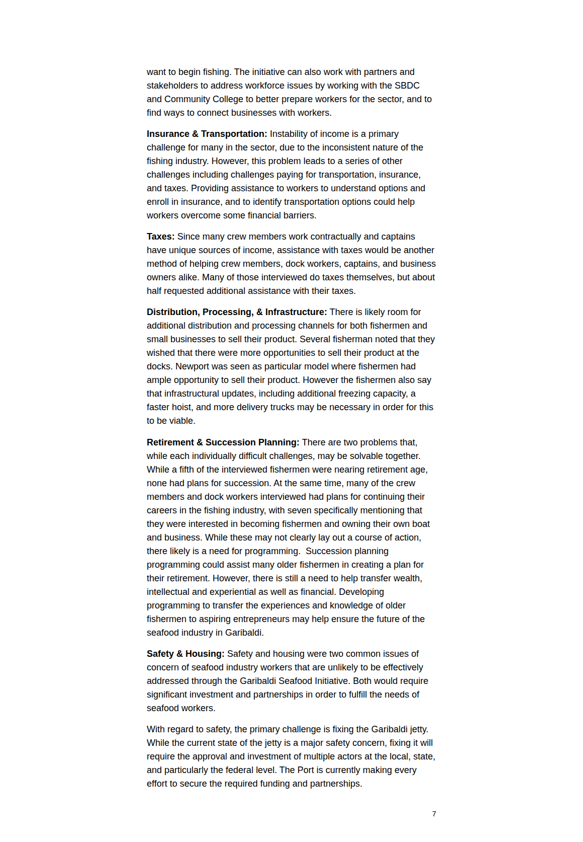want to begin fishing. The initiative can also work with partners and stakeholders to address workforce issues by working with the SBDC and Community College to better prepare workers for the sector, and to find ways to connect businesses with workers.
Insurance & Transportation: Instability of income is a primary challenge for many in the sector, due to the inconsistent nature of the fishing industry. However, this problem leads to a series of other challenges including challenges paying for transportation, insurance, and taxes. Providing assistance to workers to understand options and enroll in insurance, and to identify transportation options could help workers overcome some financial barriers.
Taxes: Since many crew members work contractually and captains have unique sources of income, assistance with taxes would be another method of helping crew members, dock workers, captains, and business owners alike. Many of those interviewed do taxes themselves, but about half requested additional assistance with their taxes.
Distribution, Processing, & Infrastructure: There is likely room for additional distribution and processing channels for both fishermen and small businesses to sell their product. Several fisherman noted that they wished that there were more opportunities to sell their product at the docks. Newport was seen as particular model where fishermen had ample opportunity to sell their product. However the fishermen also say that infrastructural updates, including additional freezing capacity, a faster hoist, and more delivery trucks may be necessary in order for this to be viable.
Retirement & Succession Planning: There are two problems that, while each individually difficult challenges, may be solvable together. While a fifth of the interviewed fishermen were nearing retirement age, none had plans for succession. At the same time, many of the crew members and dock workers interviewed had plans for continuing their careers in the fishing industry, with seven specifically mentioning that they were interested in becoming fishermen and owning their own boat and business. While these may not clearly lay out a course of action, there likely is a need for programming. Succession planning programming could assist many older fishermen in creating a plan for their retirement. However, there is still a need to help transfer wealth, intellectual and experiential as well as financial. Developing programming to transfer the experiences and knowledge of older fishermen to aspiring entrepreneurs may help ensure the future of the seafood industry in Garibaldi.
Safety & Housing: Safety and housing were two common issues of concern of seafood industry workers that are unlikely to be effectively addressed through the Garibaldi Seafood Initiative. Both would require significant investment and partnerships in order to fulfill the needs of seafood workers.
With regard to safety, the primary challenge is fixing the Garibaldi jetty. While the current state of the jetty is a major safety concern, fixing it will require the approval and investment of multiple actors at the local, state, and particularly the federal level. The Port is currently making every effort to secure the required funding and partnerships.
7